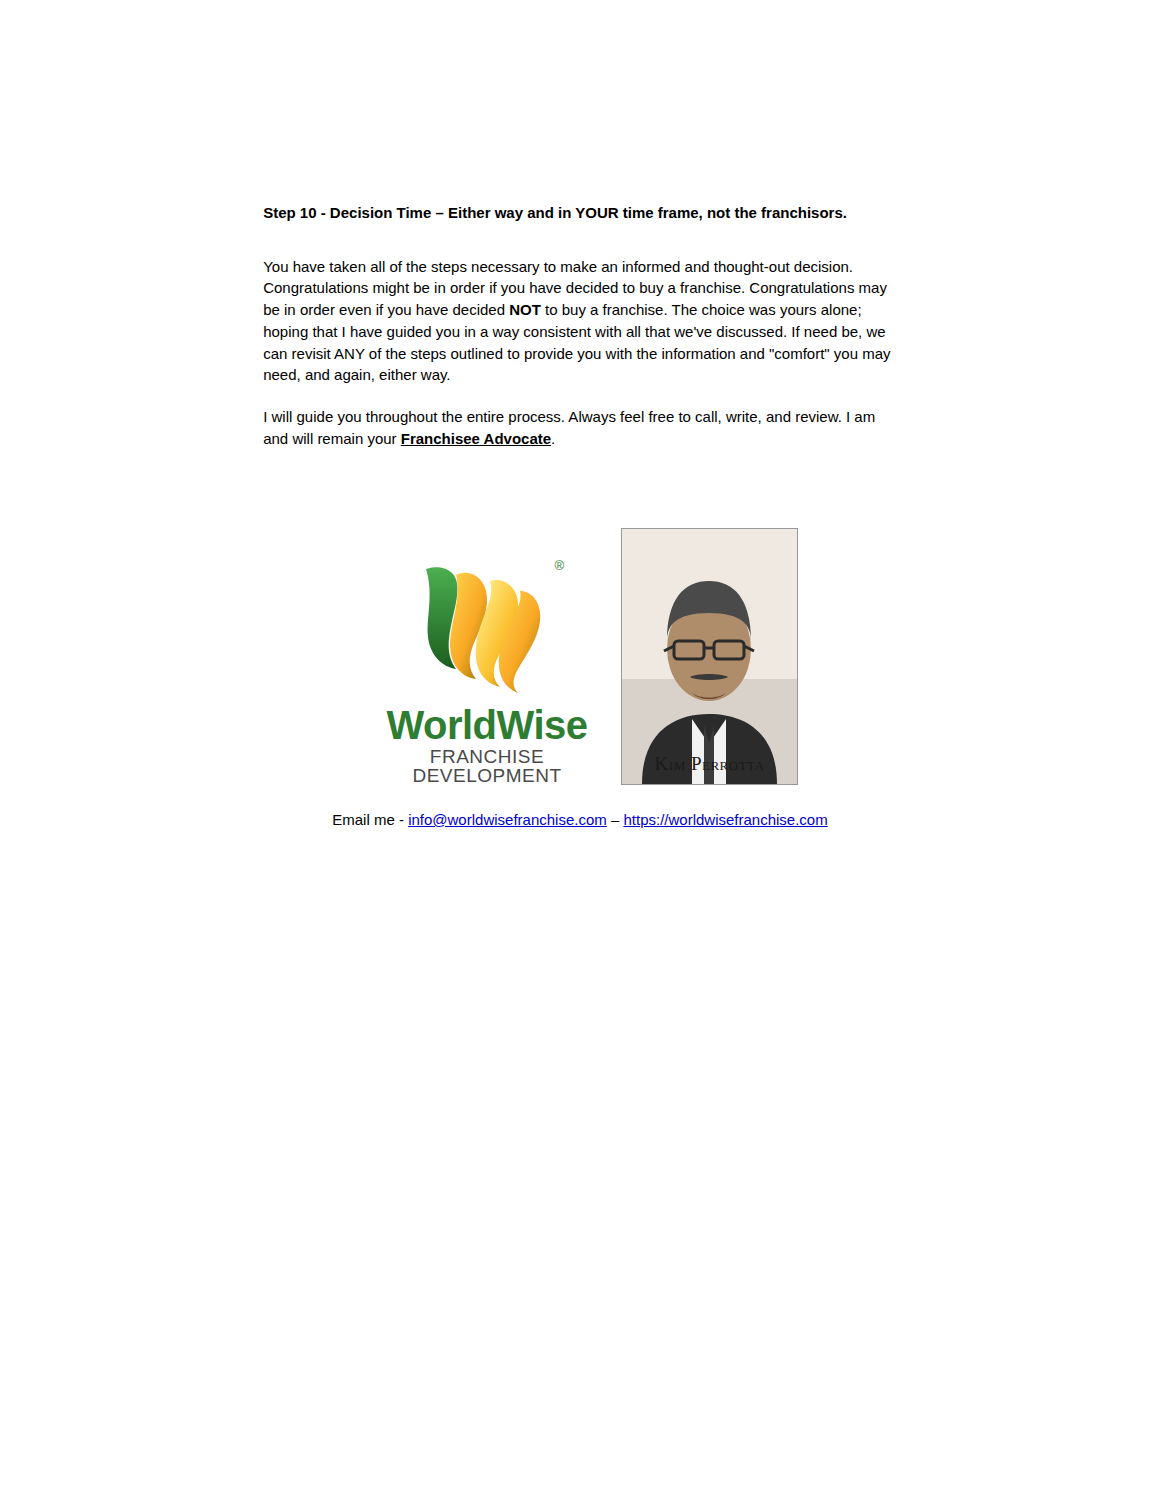Step 10 - Decision Time – Either way and in YOUR time frame, not the franchisors.
You have taken all of the steps necessary to make an informed and thought-out decision. Congratulations might be in order if you have decided to buy a franchise. Congratulations may be in order even if you have decided NOT to buy a franchise. The choice was yours alone; hoping that I have guided you in a way consistent with all that we've discussed. If need be, we can revisit ANY of the steps outlined to provide you with the information and "comfort" you may need, and again, either way.
I will guide you throughout the entire process. Always feel free to call, write, and review. I am and will remain your Franchisee Advocate.
®
WorldWise FRANCHISE DEVELOPMENT
Kim Perrotta
Email me - info@worldwisefranchise.com – https://worldwisefranchise.com